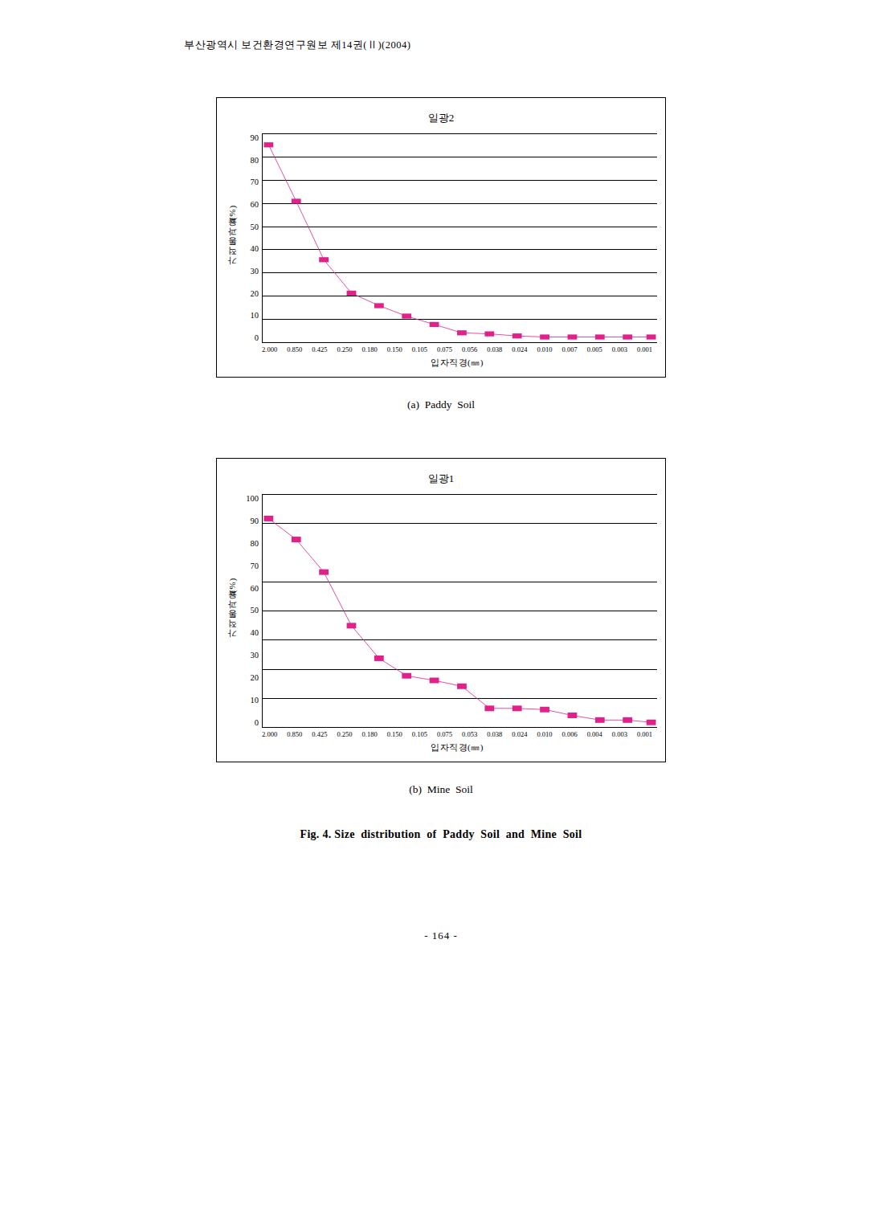부산광역시 보건환경연구원보 제14권(Ⅱ)(2004)
일광2
가적통과율 (%)
90 80 70 60 50 40 30 20 10 0
2.0000.8500.4250.2500.1800.1500.1050.0750.0560.0380.0240.0100.0070.0050.0030.001
입자직경(㎜)
(a) Paddy Soil
일광1
가적통과율 (%)
100 90 80 70 60 50 40 30 20 10 0
2.0000.8500.4250.2500.1800.1500.1050.0750.0530.0380.0240.0100.0060.0040.0030.001
입자직경(㎜)
(b) Mine Soil
Fig. 4. Size distribution of Paddy Soil and Mine Soil
- 164 -